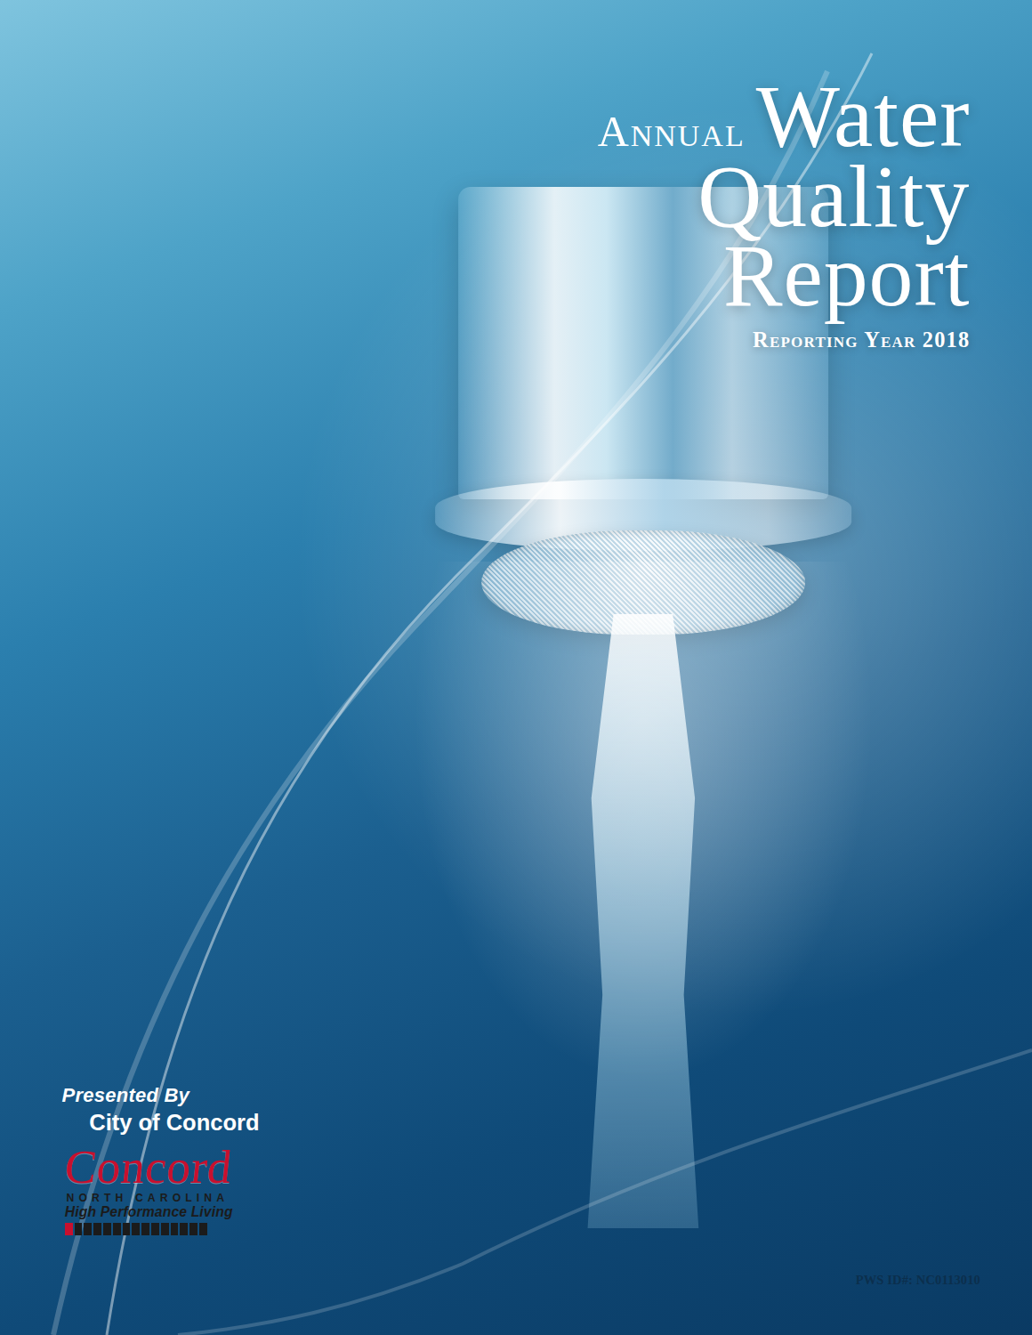Annual Water Quality Report Reporting Year 2018
Presented By
City of Concord
Concord NORTH CAROLINA High Performance Living
PWS ID#: NC0113010